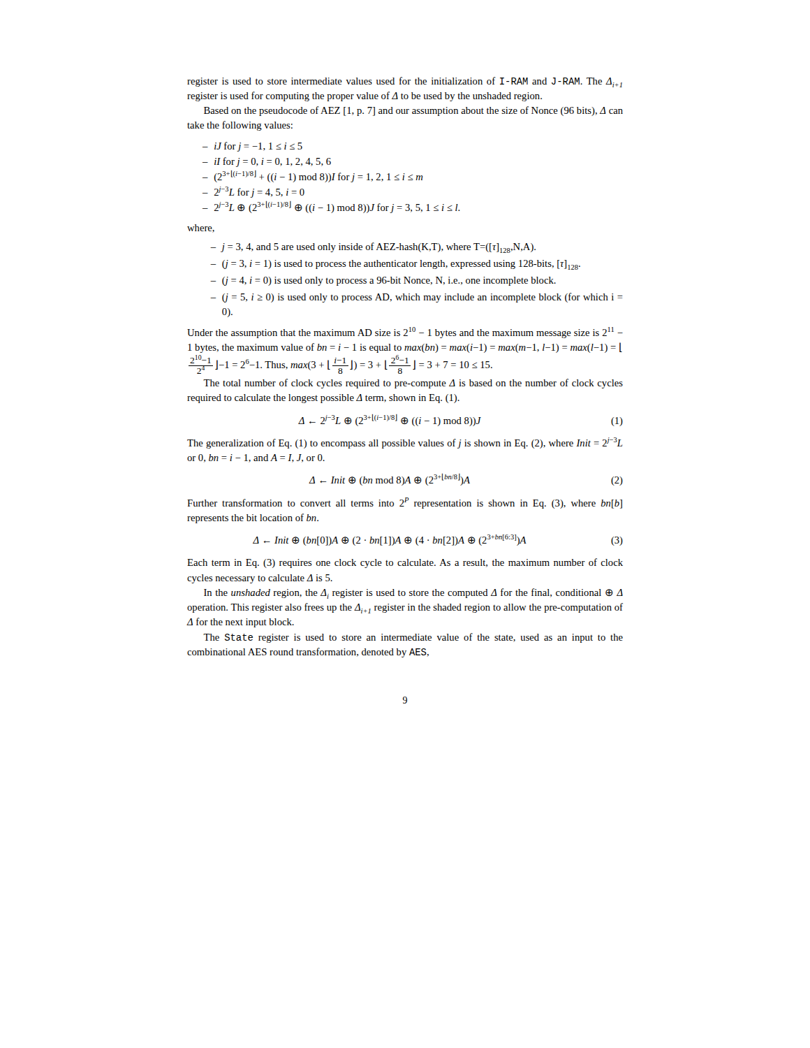register is used to store intermediate values used for the initialization of I-RAM and J-RAM. The Δi+1 register is used for computing the proper value of Δ to be used by the unshaded region.
Based on the pseudocode of AEZ [1, p. 7] and our assumption about the size of Nonce (96 bits), Δ can take the following values:
iJ for j = −1, 1 ≤ i ≤ 5
iI for j = 0, i = 0, 1, 2, 4, 5, 6
(23+⌊(i−1)/8⌋ + ((i − 1) mod 8))I for j = 1, 2, 1 ≤ i ≤ m
2j−3L for j = 4, 5, i = 0
2j−3L ⊕ (23+⌊(i−1)/8⌋ ⊕ ((i − 1) mod 8))J for j = 3, 5, 1 ≤ i ≤ l.
where,
j = 3, 4, and 5 are used only inside of AEZ-hash(K,T), where T=([τ]128,N,A).
(j = 3, i = 1) is used to process the authenticator length, expressed using 128-bits, [τ]128.
(j = 4, i = 0) is used only to process a 96-bit Nonce, N, i.e., one incomplete block.
(j = 5, i ≥ 0) is used only to process AD, which may include an incomplete block (for which i = 0).
Under the assumption that the maximum AD size is 210 − 1 bytes and the maximum message size is 211 − 1 bytes, the maximum value of bn = i − 1 is equal to max(bn) = max(i−1) = max(m−1, l−1) = max(l−1) = ⌊210−124⌋−1 = 26−1. Thus, max(3 + ⌊i−18⌋) = 3 + ⌊26−18⌋ = 3 + 7 = 10 ≤ 15.
The total number of clock cycles required to pre-compute Δ is based on the number of clock cycles required to calculate the longest possible Δ term, shown in Eq. (1).
Δ ← 2j−3L ⊕ (23+⌊(i−1)/8⌋ ⊕ ((i − 1) mod 8))J
(1)
The generalization of Eq. (1) to encompass all possible values of j is shown in Eq. (2), where Init = 2j−3L or 0, bn = i − 1, and A = I, J, or 0.
Δ ← Init ⊕ (bn mod 8)A ⊕ (23+⌊bn/8⌋)A
(2)
Further transformation to convert all terms into 2P representation is shown in Eq. (3), where bn[b] represents the bit location of bn.
Δ ← Init ⊕ (bn[0])A ⊕ (2 · bn[1])A ⊕ (4 · bn[2])A ⊕ (23+bn[6:3])A
(3)
Each term in Eq. (3) requires one clock cycle to calculate. As a result, the maximum number of clock cycles necessary to calculate Δ is 5.
In the unshaded region, the Δi register is used to store the computed Δ for the final, conditional ⊕ Δ operation. This register also frees up the Δi+1 register in the shaded region to allow the pre-computation of Δ for the next input block.
The State register is used to store an intermediate value of the state, used as an input to the combinational AES round transformation, denoted by AES,
9